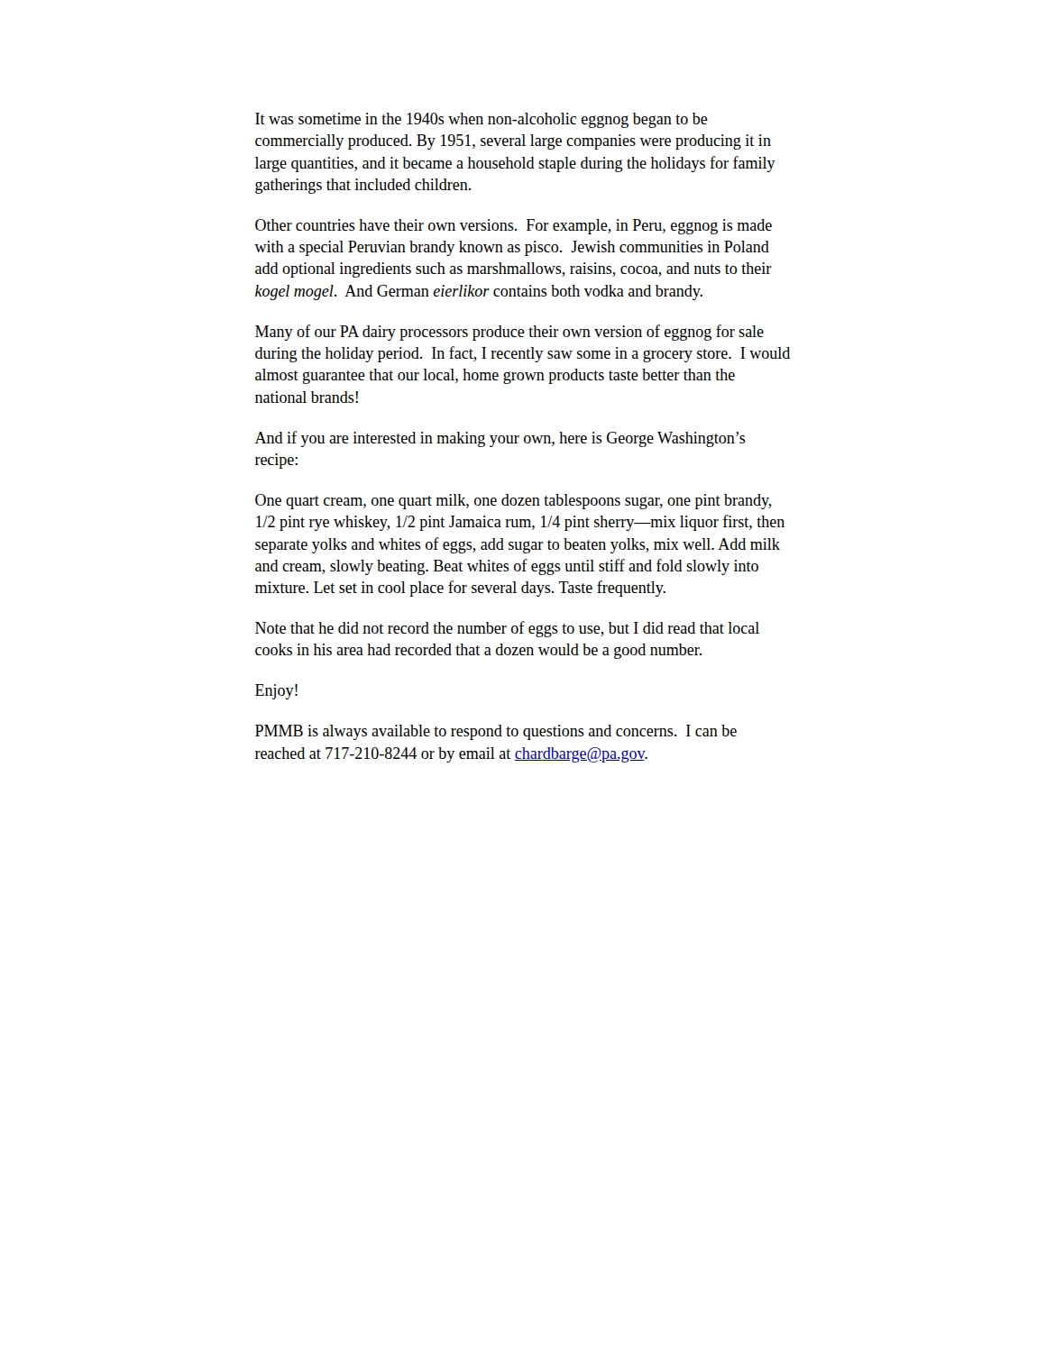It was sometime in the 1940s when non-alcoholic eggnog began to be commercially produced. By 1951, several large companies were producing it in large quantities, and it became a household staple during the holidays for family gatherings that included children.
Other countries have their own versions. For example, in Peru, eggnog is made with a special Peruvian brandy known as pisco. Jewish communities in Poland add optional ingredients such as marshmallows, raisins, cocoa, and nuts to their kogel mogel. And German eierlikor contains both vodka and brandy.
Many of our PA dairy processors produce their own version of eggnog for sale during the holiday period. In fact, I recently saw some in a grocery store. I would almost guarantee that our local, home grown products taste better than the national brands!
And if you are interested in making your own, here is George Washington’s recipe:
One quart cream, one quart milk, one dozen tablespoons sugar, one pint brandy, 1/2 pint rye whiskey, 1/2 pint Jamaica rum, 1/4 pint sherry—mix liquor first, then separate yolks and whites of eggs, add sugar to beaten yolks, mix well. Add milk and cream, slowly beating. Beat whites of eggs until stiff and fold slowly into mixture. Let set in cool place for several days. Taste frequently.
Note that he did not record the number of eggs to use, but I did read that local cooks in his area had recorded that a dozen would be a good number.
Enjoy!
PMMB is always available to respond to questions and concerns. I can be reached at 717-210-8244 or by email at chardbarge@pa.gov.